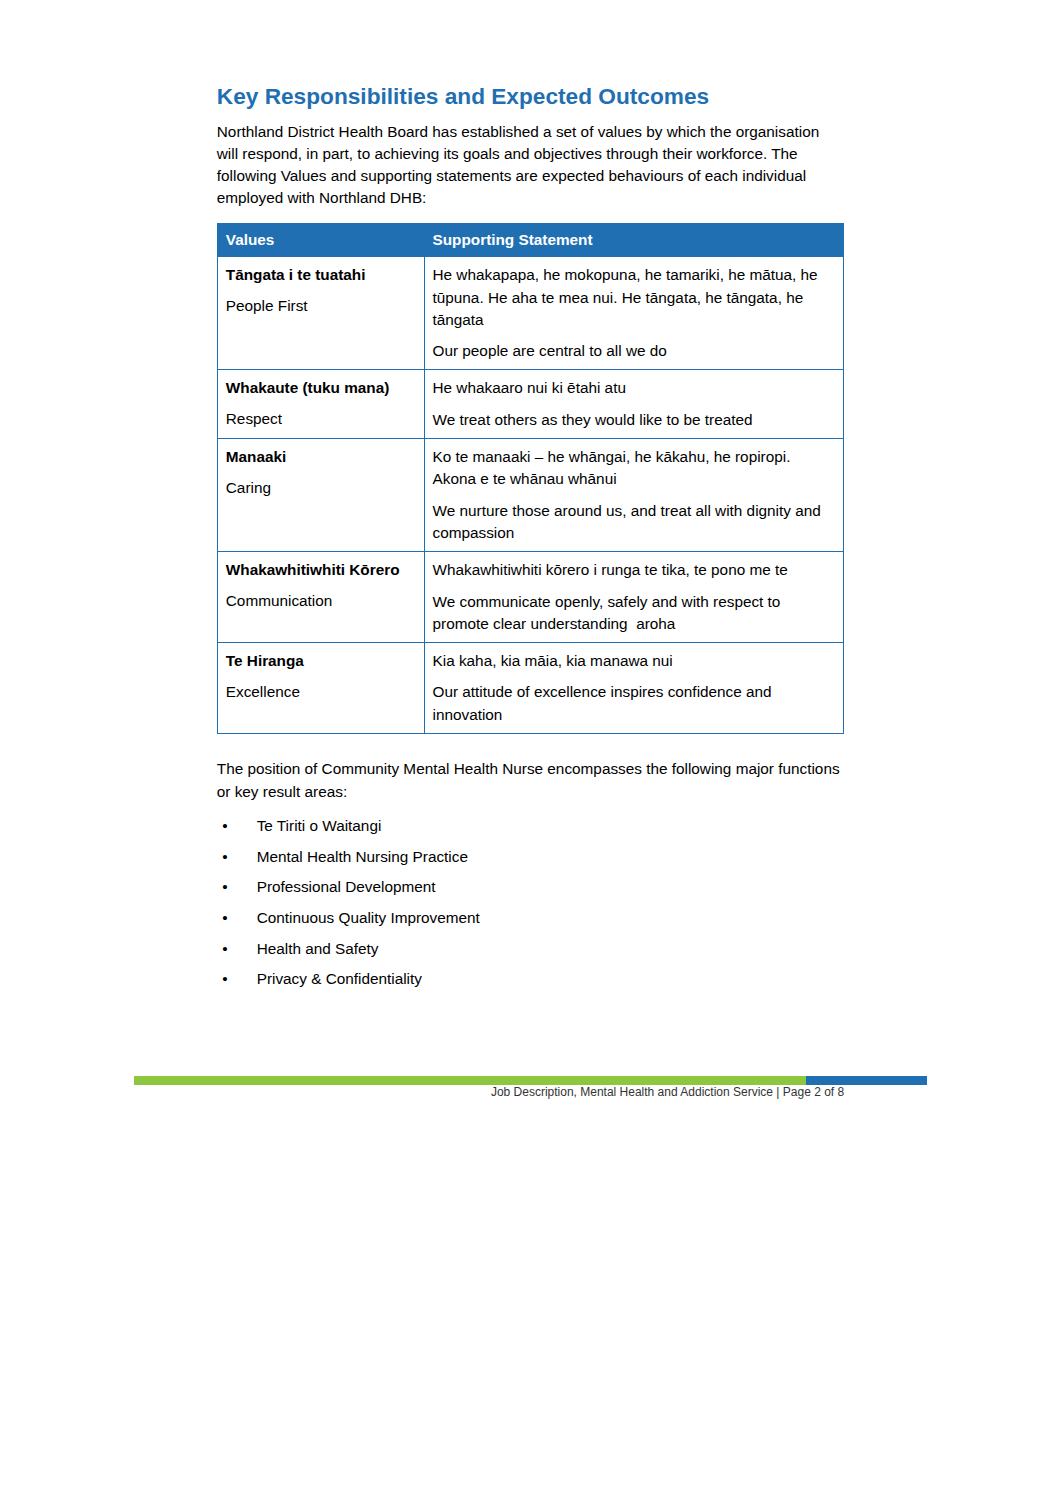Key Responsibilities and Expected Outcomes
Northland District Health Board has established a set of values by which the organisation will respond, in part, to achieving its goals and objectives through their workforce. The following Values and supporting statements are expected behaviours of each individual employed with Northland DHB:
| Values | Supporting Statement |
| --- | --- |
| Tāngata i te tuatahi People First | He whakapapa, he mokopuna, he tamariki, he mātua, he tūpuna. He aha te mea nui. He tāngata, he tāngata, he tāngata Our people are central to all we do |
| Whakaute (tuku mana) Respect | He whakaaro nui ki ētahi atu We treat others as they would like to be treated |
| Manaaki Caring | Ko te manaaki – he whāngai, he kākahu, he ropiropi. Akona e te whānau whānui We nurture those around us, and treat all with dignity and compassion |
| Whakawhitiwhiti Kōrero Communication | Whakawhitiwhiti kōrero i runga te tika, te pono me te We communicate openly, safely and with respect to promote clear understanding aroha |
| Te Hiranga Excellence | Kia kaha, kia māia, kia manawa nui Our attitude of excellence inspires confidence and innovation |
The position of Community Mental Health Nurse encompasses the following major functions or key result areas:
Te Tiriti o Waitangi
Mental Health Nursing Practice
Professional Development
Continuous Quality Improvement
Health and Safety
Privacy & Confidentiality
Job Description, Mental Health and Addiction Service | Page 2 of 8